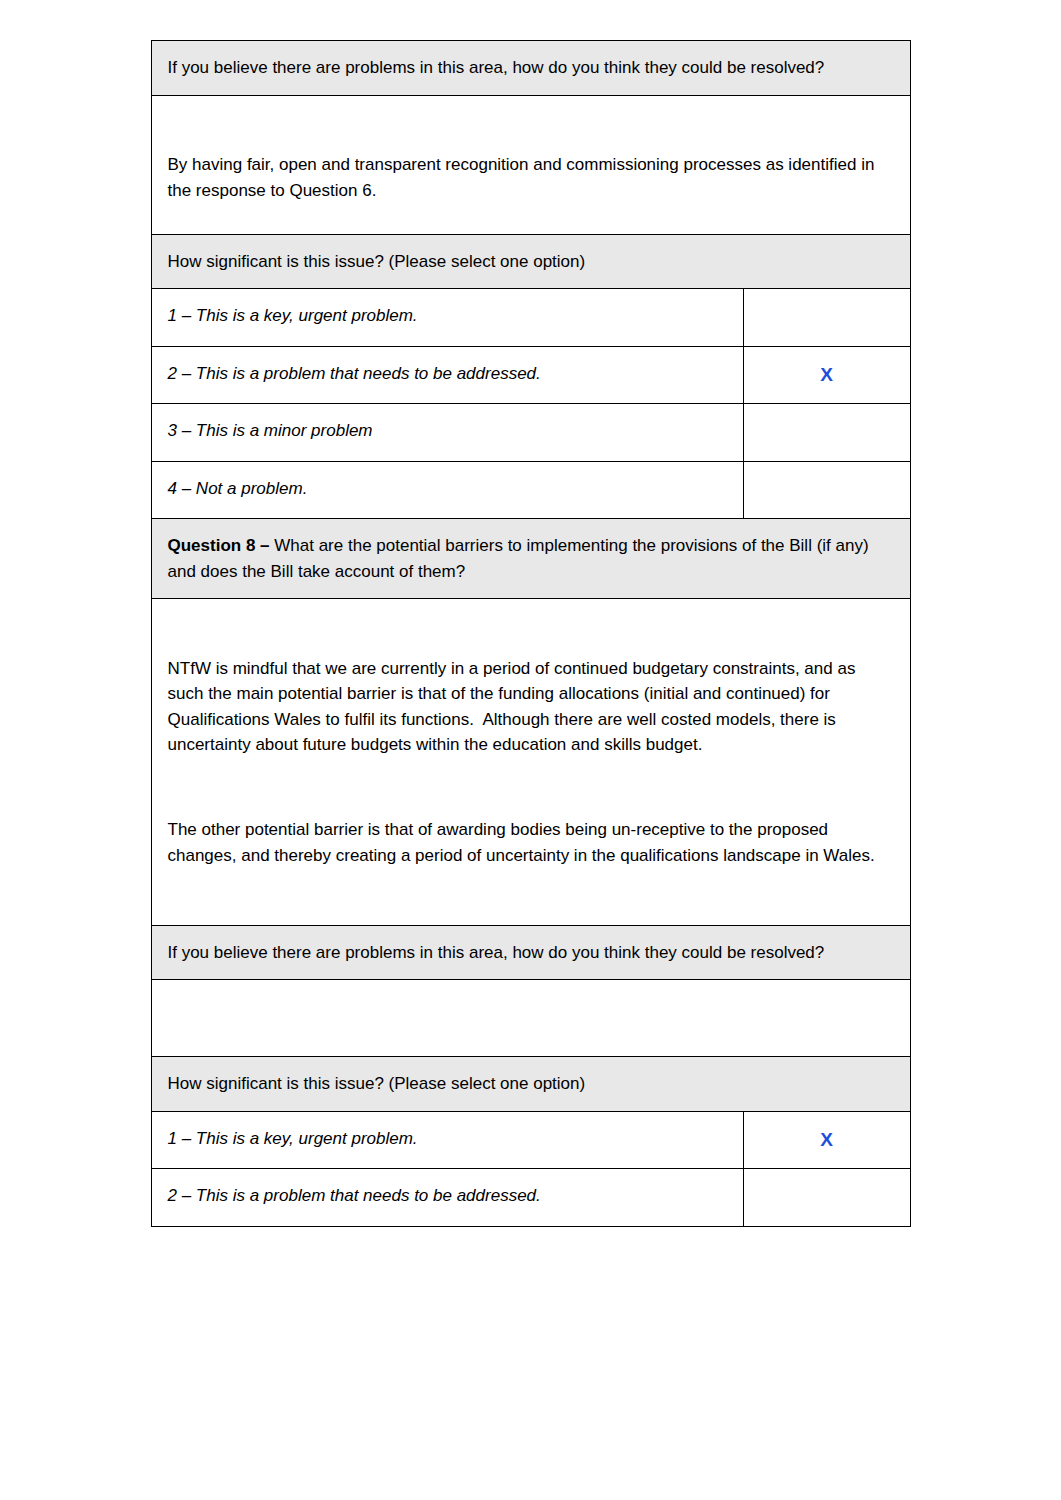| If you believe there are problems in this area, how do you think they could be resolved? |
| By having fair, open and transparent recognition and commissioning processes as identified in the response to Question 6. |
| How significant is this issue? (Please select one option) |
| 1 – This is a key, urgent problem. | |
| 2 – This is a problem that needs to be addressed. | X |
| 3 – This is a minor problem | |
| 4 – Not a problem. | |
| Question 8 – What are the potential barriers to implementing the provisions of the Bill (if any) and does the Bill take account of them? |
| NTfW is mindful that we are currently in a period of continued budgetary constraints, and as such the main potential barrier is that of the funding allocations (initial and continued) for Qualifications Wales to fulfil its functions. Although there are well costed models, there is uncertainty about future budgets within the education and skills budget. The other potential barrier is that of awarding bodies being un-receptive to the proposed changes, and thereby creating a period of uncertainty in the qualifications landscape in Wales. |
| If you believe there are problems in this area, how do you think they could be resolved? |
| How significant is this issue? (Please select one option) |
| 1 – This is a key, urgent problem. | X |
| 2 – This is a problem that needs to be addressed. | |